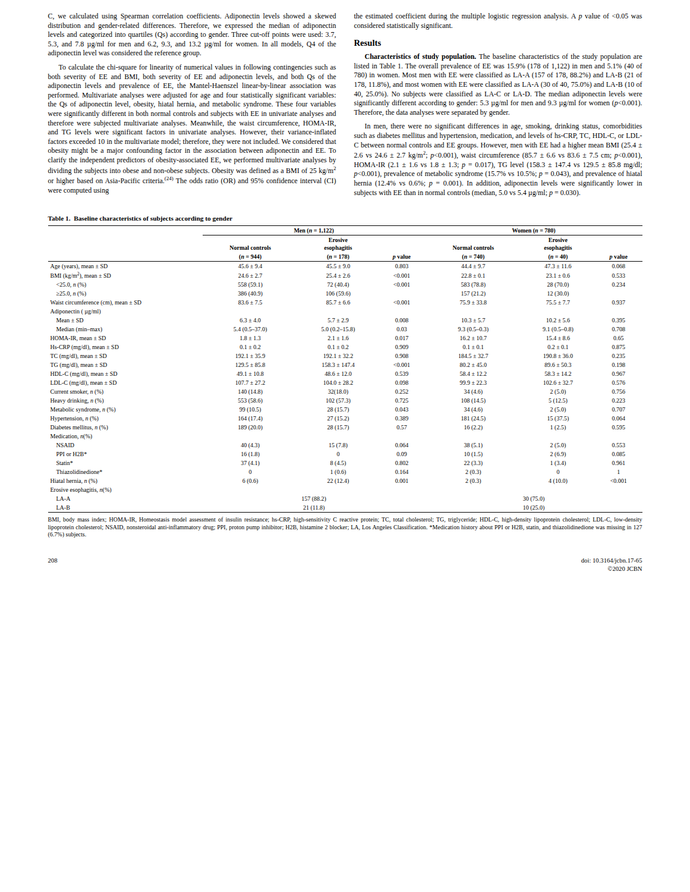C, we calculated using Spearman correlation coefficients. Adiponectin levels showed a skewed distribution and gender-related differences. Therefore, we expressed the median of adiponectin levels and categorized into quartiles (Qs) according to gender. Three cut-off points were used: 3.7, 5.3, and 7.8 µg/ml for men and 6.2, 9.3, and 13.2 µg/ml for women. In all models, Q4 of the adiponectin level was considered the reference group.
To calculate the chi-square for linearity of numerical values in following contingencies such as both severity of EE and BMI, both severity of EE and adiponectin levels, and both Qs of the adiponectin levels and prevalence of EE, the Mantel-Haenszel linear-by-linear association was performed. Multivariate analyses were adjusted for age and four statistically significant variables: the Qs of adiponectin level, obesity, hiatal hernia, and metabolic syndrome. These four variables were significantly different in both normal controls and subjects with EE in univariate analyses and therefore were subjected multivariate analyses. Meanwhile, the waist circumference, HOMA-IR, and TG levels were significant factors in univariate analyses. However, their variance-inflated factors exceeded 10 in the multivariate model; therefore, they were not included. We considered that obesity might be a major confounding factor in the association between adiponectin and EE. To clarify the independent predictors of obesity-associated EE, we performed multivariate analyses by dividing the subjects into obese and non-obese subjects. Obesity was defined as a BMI of 25 kg/m2 or higher based on Asia-Pacific criteria.(24) The odds ratio (OR) and 95% confidence interval (CI) were computed using
the estimated coefficient during the multiple logistic regression analysis. A p value of <0.05 was considered statistically significant.
Results
Characteristics of study population. The baseline characteristics of the study population are listed in Table 1. The overall prevalence of EE was 15.9% (178 of 1,122) in men and 5.1% (40 of 780) in women. Most men with EE were classified as LA-A (157 of 178, 88.2%) and LA-B (21 of 178, 11.8%), and most women with EE were classified as LA-A (30 of 40, 75.0%) and LA-B (10 of 40, 25.0%). No subjects were classified as LA-C or LA-D. The median adiponectin levels were significantly different according to gender: 5.3 µg/ml for men and 9.3 µg/ml for women (p<0.001). Therefore, the data analyses were separated by gender.
In men, there were no significant differences in age, smoking, drinking status, comorbidities such as diabetes mellitus and hypertension, medication, and levels of hs-CRP, TC, HDL-C, or LDL-C between normal controls and EE groups. However, men with EE had a higher mean BMI (25.4 ± 2.6 vs 24.6 ± 2.7 kg/m2; p<0.001), waist circumference (85.7 ± 6.6 vs 83.6 ± 7.5 cm; p<0.001), HOMA-IR (2.1 ± 1.6 vs 1.8 ± 1.3; p = 0.017), TG level (158.3 ± 147.4 vs 129.5 ± 85.8 mg/dl; p<0.001), prevalence of metabolic syndrome (15.7% vs 10.5%; p = 0.043), and prevalence of hiatal hernia (12.4% vs 0.6%; p = 0.001). In addition, adiponectin levels were significantly lower in subjects with EE than in normal controls (median, 5.0 vs 5.4 µg/ml; p = 0.030).
Table 1. Baseline characteristics of subjects according to gender
| | Men ( n = 1,122) | Women ( n = 780) |
| --- | --- | --- |
| Normal controls | Erosive esophagitis | p value | Normal controls | Erosive esophagitis | p value |
| ( n = 944) | ( n = 178) | ( n = 740) | ( n = 40) |
| Age (years), mean ± SD | 45.6 ± 9.4 | 45.5 ± 9.0 | 0.803 | 44.4 ± 9.7 | 47.3 ± 11.6 | 0.068 |
| BMI (kg/m 2 ), mean ± SD | 24.6 ± 2.7 | 25.4 ± 2.6 | <0.001 | 22.8 ± 0.1 | 23.1 ± 0.6 | 0.533 |
| <25.0, n (%) | 558 (59.1) | 72 (40.4) | <0.001 | 583 (78.8) | 28 (70.0) | 0.234 |
| ≥25.0, n (%) | 386 (40.9) | 106 (59.6) | | 157 (21.2) | 12 (30.0) | |
| Waist circumference (cm), mean ± SD | 83.6 ± 7.5 | 85.7 ± 6.6 | <0.001 | 75.9 ± 33.8 | 75.5 ± 7.7 | 0.937 |
| Adiponectin ( µg/ml) | | | | | | |
| Mean ± SD | 6.3 ± 4.0 | 5.7 ± 2.9 | 0.008 | 10.3 ± 5.7 | 10.2 ± 5.6 | 0.395 |
| Median (min–max) | 5.4 (0.5–37.0) | 5.0 (0.2–15.8) | 0.03 | 9.3 (0.5–0.3) | 9.1 (0.5–0.8) | 0.708 |
| HOMA-IR, mean ± SD | 1.8 ± 1.3 | 2.1 ± 1.6 | 0.017 | 16.2 ± 10.7 | 15.4 ± 8.6 | 0.65 |
| Hs-CRP (mg/dl), mean ± SD | 0.1 ± 0.2 | 0.1 ± 0.2 | 0.909 | 0.1 ± 0.1 | 0.2 ± 0.1 | 0.875 |
| TC (mg/dl), mean ± SD | 192.1 ± 35.9 | 192.1 ± 32.2 | 0.908 | 184.5 ± 32.7 | 190.8 ± 36.0 | 0.235 |
| TG (mg/dl), mean ± SD | 129.5 ± 85.8 | 158.3 ± 147.4 | <0.001 | 80.2 ± 45.0 | 89.6 ± 50.3 | 0.198 |
| HDL-C (mg/dl), mean ± SD | 49.1 ± 10.8 | 48.6 ± 12.0 | 0.539 | 58.4 ± 12.2 | 58.3 ± 14.2 | 0.967 |
| LDL-C (mg/dl), mean ± SD | 107.7 ± 27.2 | 104.0 ± 28.2 | 0.098 | 99.9 ± 22.3 | 102.6 ± 32.7 | 0.576 |
| Current smoker, n (%) | 140 (14.8) | 32(18.0) | 0.252 | 34 (4.6) | 2 (5.0) | 0.756 |
| Heavy drinking, n (%) | 553 (58.6) | 102 (57.3) | 0.725 | 108 (14.5) | 5 (12.5) | 0.223 |
| Metabolic syndrome, n (%) | 99 (10.5) | 28 (15.7) | 0.043 | 34 (4.6) | 2 (5.0) | 0.707 |
| Hypertension, n (%) | 164 (17.4) | 27 (15.2) | 0.389 | 181 (24.5) | 15 (37.5) | 0.064 |
| Diabetes mellitus, n (%) | 189 (20.0) | 28 (15.7) | 0.57 | 16 (2.2) | 1 (2.5) | 0.595 |
| Medication, n (%) | | | | | | |
| NSAID | 40 (4.3) | 15 (7.8) | 0.064 | 38 (5.1) | 2 (5.0) | 0.553 |
| PPI or H2B* | 16 (1.8) | 0 | 0.09 | 10 (1.5) | 2 (6.9) | 0.085 |
| Statin* | 37 (4.1) | 8 (4.5) | 0.802 | 22 (3.3) | 1 (3.4) | 0.961 |
| Thiazolidinedione* | 0 | 1 (0.6) | 0.164 | 2 (0.3) | 0 | 1 |
| Hiatal hernia, n (%) | 6 (0.6) | 22 (12.4) | 0.001 | 2 (0.3) | 4 (10.0) | <0.001 |
| Erosive esophagitis, n (%) | | | | | | |
| LA-A | 157 (88.2) | 30 (75.0) |
| LA-B | 21 (11.8) | 10 (25.0) |
BMI, body mass index; HOMA-IR, Homeostasis model assessment of insulin resistance; hs-CRP, high-sensitivity C reactive protein; TC, total cholesterol; TG, triglyceride; HDL-C, high-density lipoprotein cholesterol; LDL-C, low-density lipoprotein cholesterol; NSAID, nonsteroidal anti-inflammatory drug; PPI, proton pump inhibitor; H2B, histamine 2 blocker; LA, Los Angeles Classification. *Medication history about PPI or H2B, statin, and thiazolidinedione was missing in 127 (6.7%) subjects.
208
doi: 10.3164/jcbn.17-65
©2020 JCBN